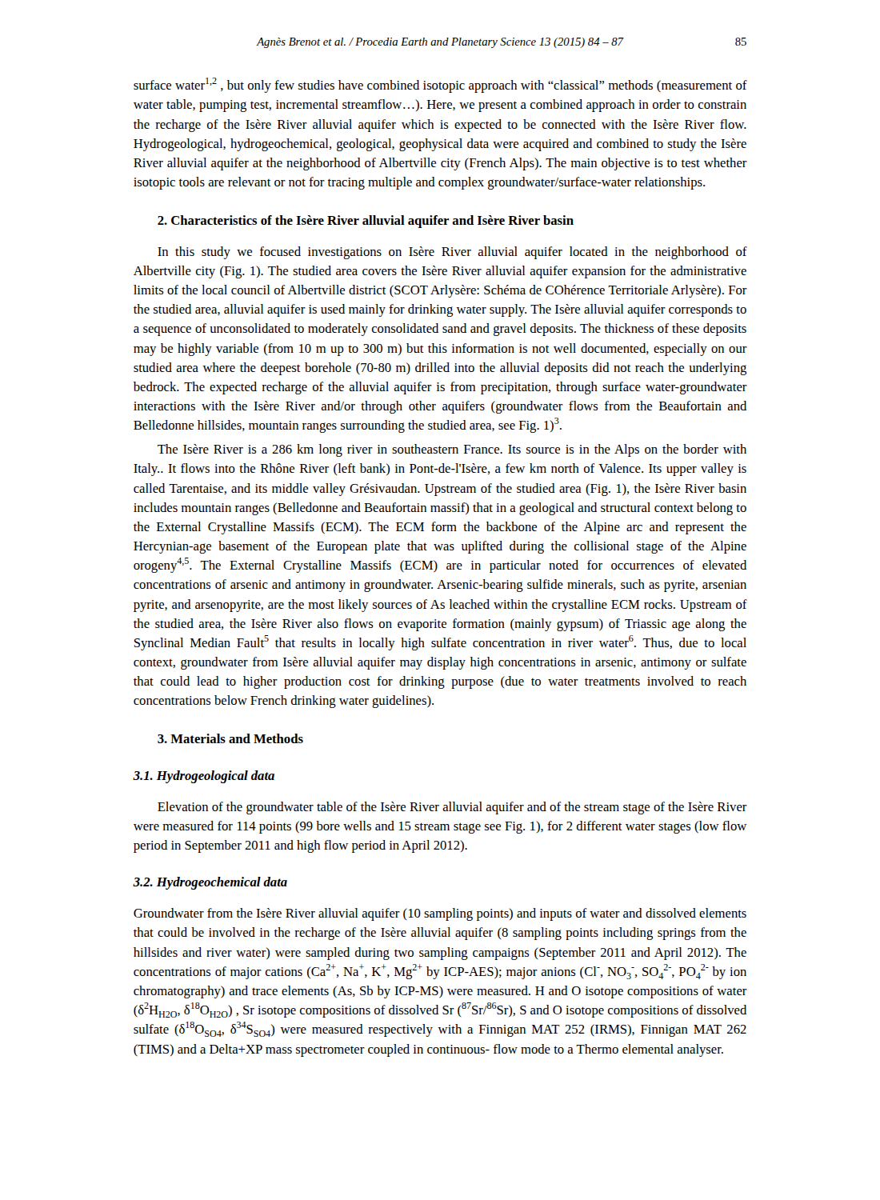Agnès Brenot et al. / Procedia Earth and Planetary Science 13 (2015) 84 – 87 85
surface water1,2 , but only few studies have combined isotopic approach with “classical” methods (measurement of water table, pumping test, incremental streamflow…). Here, we present a combined approach in order to constrain the recharge of the Isère River alluvial aquifer which is expected to be connected with the Isère River flow. Hydrogeological, hydrogeochemical, geological, geophysical data were acquired and combined to study the Isère River alluvial aquifer at the neighborhood of Albertville city (French Alps). The main objective is to test whether isotopic tools are relevant or not for tracing multiple and complex groundwater/surface-water relationships.
2. Characteristics of the Isère River alluvial aquifer and Isère River basin
In this study we focused investigations on Isère River alluvial aquifer located in the neighborhood of Albertville city (Fig. 1). The studied area covers the Isère River alluvial aquifer expansion for the administrative limits of the local council of Albertville district (SCOT Arlysère: Schéma de COhérence Territoriale Arlysère). For the studied area, alluvial aquifer is used mainly for drinking water supply. The Isère alluvial aquifer corresponds to a sequence of unconsolidated to moderately consolidated sand and gravel deposits. The thickness of these deposits may be highly variable (from 10 m up to 300 m) but this information is not well documented, especially on our studied area where the deepest borehole (70-80 m) drilled into the alluvial deposits did not reach the underlying bedrock. The expected recharge of the alluvial aquifer is from precipitation, through surface water-groundwater interactions with the Isère River and/or through other aquifers (groundwater flows from the Beaufortain and Belledonne hillsides, mountain ranges surrounding the studied area, see Fig. 1)3.
The Isère River is a 286 km long river in southeastern France. Its source is in the Alps on the border with Italy.. It flows into the Rhône River (left bank) in Pont-de-l'Isère, a few km north of Valence. Its upper valley is called Tarentaise, and its middle valley Grésivaudan. Upstream of the studied area (Fig. 1), the Isère River basin includes mountain ranges (Belledonne and Beaufortain massif) that in a geological and structural context belong to the External Crystalline Massifs (ECM). The ECM form the backbone of the Alpine arc and represent the Hercynian-age basement of the European plate that was uplifted during the collisional stage of the Alpine orogeny4,5. The External Crystalline Massifs (ECM) are in particular noted for occurrences of elevated concentrations of arsenic and antimony in groundwater. Arsenic-bearing sulfide minerals, such as pyrite, arsenian pyrite, and arsenopyrite, are the most likely sources of As leached within the crystalline ECM rocks. Upstream of the studied area, the Isère River also flows on evaporite formation (mainly gypsum) of Triassic age along the Synclinal Median Fault5 that results in locally high sulfate concentration in river water6. Thus, due to local context, groundwater from Isère alluvial aquifer may display high concentrations in arsenic, antimony or sulfate that could lead to higher production cost for drinking purpose (due to water treatments involved to reach concentrations below French drinking water guidelines).
3. Materials and Methods
3.1. Hydrogeological data
Elevation of the groundwater table of the Isère River alluvial aquifer and of the stream stage of the Isère River were measured for 114 points (99 bore wells and 15 stream stage see Fig. 1), for 2 different water stages (low flow period in September 2011 and high flow period in April 2012).
3.2. Hydrogeochemical data
Groundwater from the Isère River alluvial aquifer (10 sampling points) and inputs of water and dissolved elements that could be involved in the recharge of the Isère alluvial aquifer (8 sampling points including springs from the hillsides and river water) were sampled during two sampling campaigns (September 2011 and April 2012). The concentrations of major cations (Ca2+, Na+, K+, Mg2+ by ICP-AES); major anions (Cl-, NO3-, SO42-, PO42- by ion chromatography) and trace elements (As, Sb by ICP-MS) were measured. H and O isotope compositions of water (δ2HH2O, δ18OH2O) , Sr isotope compositions of dissolved Sr (87Sr/86Sr), S and O isotope compositions of dissolved sulfate (δ18OSO4, δ34SSO4) were measured respectively with a Finnigan MAT 252 (IRMS), Finnigan MAT 262 (TIMS) and a Delta+XP mass spectrometer coupled in continuous- flow mode to a Thermo elemental analyser.